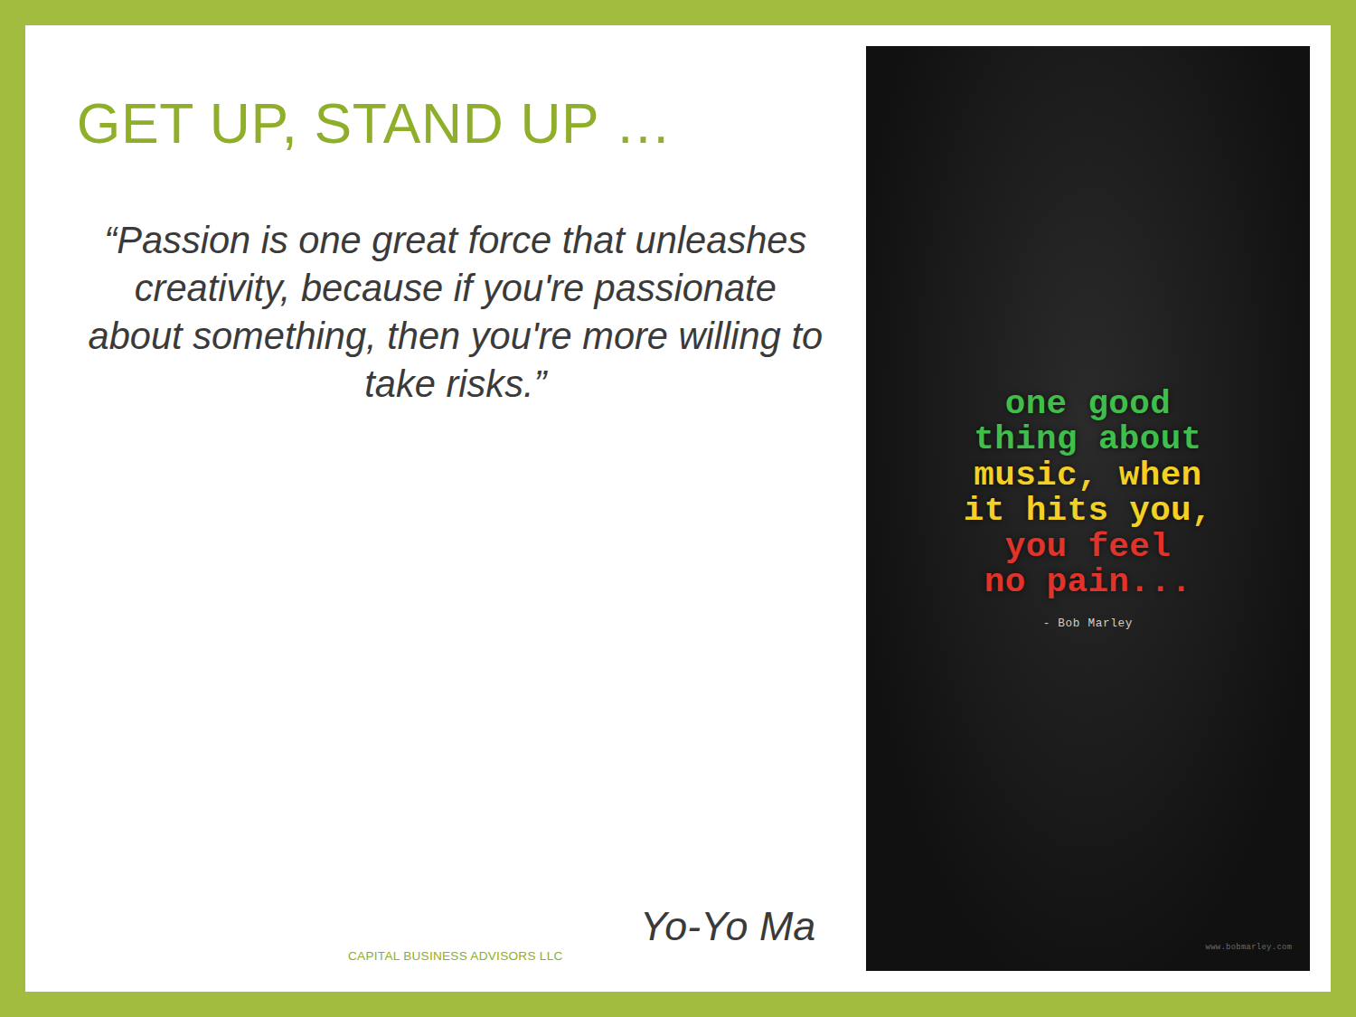GET UP, STAND UP …
“Passion is one great force that unleashes creativity, because if you're passionate about something, then you're more willing to take risks.”
Yo-Yo Ma
CAPITAL BUSINESS ADVISORS LLC
one good
thing about
music, when
it hits you,
you feel
no pain...
- Bob Marley
www.bobmarley.com